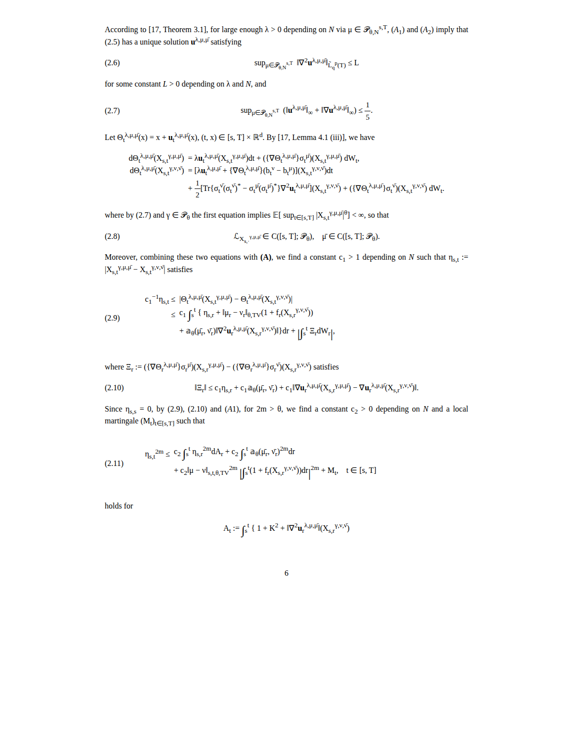According to [17, Theorem 3.1], for large enough λ > 0 depending on N via μ ∈ 𝒫θ,Ns,T, (A1) and (A2) imply that (2.5) has a unique solution uλ,μ,μ̄ satisfying
(2.6)
supμ∈𝒫θ,Ns,T ‖∇2uλ,μ,μ̄‖L̃qp(T) ≤ L
for some constant L > 0 depending on λ and N, and
(2.7)
supμ∈𝒫θ,Ns,T (‖uλ,μ,μ̄‖∞ + ‖∇uλ,μ,μ̄‖∞) ≤ 15.
Let Θtλ,μ,μ̄(x) = x + utλ,μ,μ̄(x), (t, x) ∈ [s, T] × ℝd. By [17, Lemma 4.1 (iii)], we have
dΘtλ,μ,μ̄(Xs,tγ,μ,μ̄)
= λutλ,μ,μ̄(Xs,tγ,μ,μ̄)dt + ({∇Θtλ,μ,μ̄}σtμ̄)(Xs,tγ,μ,μ̄) dWt,
dΘtλ,μ,μ̄(Xs,tγ,ν,ν̄)
= [λutλ,μ,μ̄ + {∇Θtλ,μ,μ̄}(btν − btμ)](Xs,tγ,ν,ν̄)dt
+ 12[Tr{σtν̄(σtν̄)* − σtμ̄(σtμ̄)*}∇2utλ,μ,μ̄](Xs,tγ,ν,ν̄) + ({∇Θtλ,μ,μ̄}σtν̄)(Xs,tγ,ν,ν̄) dWt.
where by (2.7) and γ ∈ 𝒫θ the first equation implies 𝔼[ supt∈[s,T] |Xs,tγ,μ,μ̄|θ] < ∞, so that
(2.8)
ℒXs,·γ,μ,μ̄ ∈ C([s, T]; 𝒫θ), μ̄ ∈ C([s, T]; 𝒫θ).
Moreover, combining these two equations with (A), we find a constant c1 > 1 depending on N such that ηs,t := |Xs,tγ,μ,μ̄ − Xs,tγ,ν,ν̄| satisfies
(2.9)
c1−1ηs,t ≤
|Θtλ,μ,μ̄(Xs,tγ,μ,μ̄) − Θtλ,μ,μ̄(Xs,tγ,ν,ν̄)|
≤
c1 ∫st { ηs,r + ‖μr − νr‖θ,TV(1 + fr(Xs,rγ,ν,ν̄))
+ 𝕒θ(μ̄r, ν̄r)‖∇2urλ,μ,μ̄(Xs,rγ,ν,ν̄)‖}dr + |∫st ΞrdWr|,
where Ξr := ({∇Θrλ,μ,μ̄}σrμ̄)(Xs,rγ,μ,μ̄) − ({∇Θrλ,μ,μ̄}σrν̄)(Xs,rγ,ν,ν̄) satisfies
(2.10)
‖Ξr‖ ≤ c1ηs,r + c1𝕒θ(μ̄r, ν̄r) + c1‖∇urλ,μ,μ̄(Xs,rγ,μ,μ̄) − ∇urλ,μ,μ̄(Xs,rγ,ν,ν̄)‖.
Since ηs,s = 0, by (2.9), (2.10) and (A1), for 2m > θ, we find a constant c2 > 0 depending on N and a local martingale (Mt)t∈[s,T] such that
(2.11)
ηs,t2m ≤
c2 ∫st ηs,r2mdAr + c2 ∫st 𝕒θ(μ̄r, ν̄r)2mdr
+ c2‖μ − ν‖s,t,θ,TV2m |∫st(1 + fr(Xs,rγ,ν,ν̄))dr|2m + Mt, t ∈ [s, T]
holds for
At := ∫st { 1 + K2 + ‖∇2urλ,μ,μ̄‖(Xs,rγ,ν,ν̄)
6